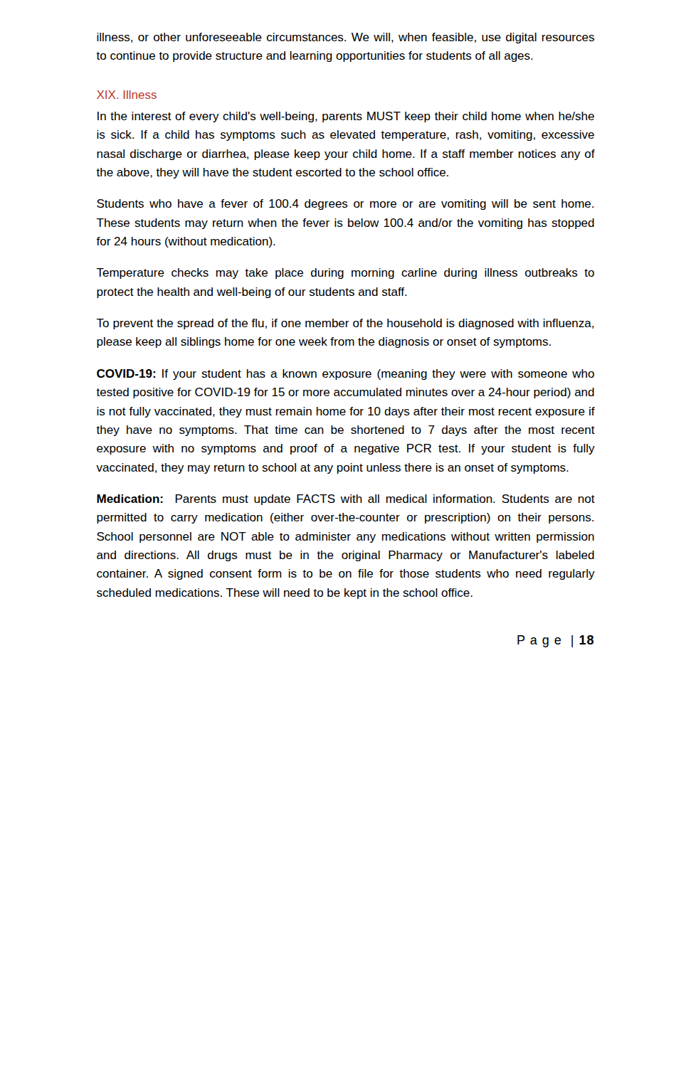illness, or other unforeseeable circumstances. We will, when feasible, use digital resources to continue to provide structure and learning opportunities for students of all ages.
XIX. Illness
In the interest of every child's well-being, parents MUST keep their child home when he/she is sick. If a child has symptoms such as elevated temperature, rash, vomiting, excessive nasal discharge or diarrhea, please keep your child home. If a staff member notices any of the above, they will have the student escorted to the school office.
Students who have a fever of 100.4 degrees or more or are vomiting will be sent home. These students may return when the fever is below 100.4 and/or the vomiting has stopped for 24 hours (without medication).
Temperature checks may take place during morning carline during illness outbreaks to protect the health and well-being of our students and staff.
To prevent the spread of the flu, if one member of the household is diagnosed with influenza, please keep all siblings home for one week from the diagnosis or onset of symptoms.
COVID-19: If your student has a known exposure (meaning they were with someone who tested positive for COVID-19 for 15 or more accumulated minutes over a 24-hour period) and is not fully vaccinated, they must remain home for 10 days after their most recent exposure if they have no symptoms. That time can be shortened to 7 days after the most recent exposure with no symptoms and proof of a negative PCR test. If your student is fully vaccinated, they may return to school at any point unless there is an onset of symptoms.
Medication: Parents must update FACTS with all medical information. Students are not permitted to carry medication (either over-the-counter or prescription) on their persons. School personnel are NOT able to administer any medications without written permission and directions. All drugs must be in the original Pharmacy or Manufacturer's labeled container. A signed consent form is to be on file for those students who need regularly scheduled medications. These will need to be kept in the school office.
P a g e | 18